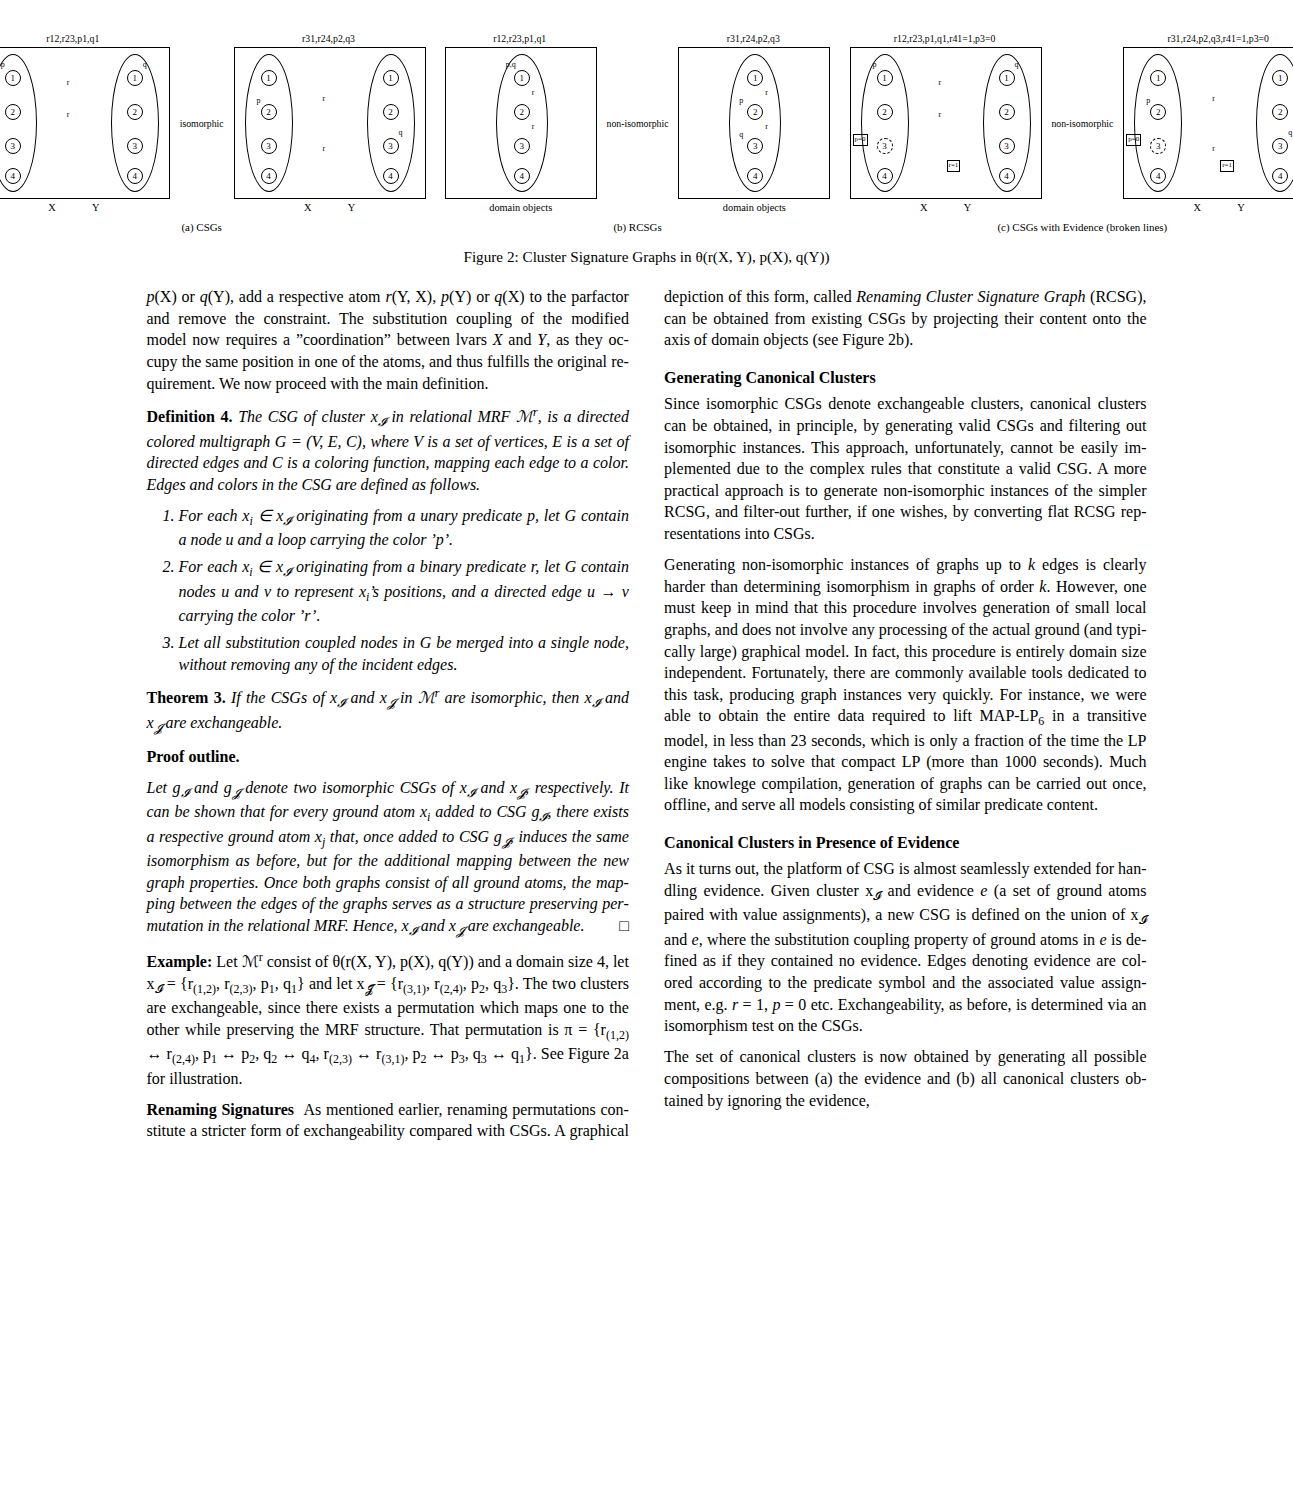r12,r23,p1,q1
1
2
3
4
1
2
3
4
p
q
r
r
X Y
isomorphic
r31,r24,p2,q3
1
2
3
4
1
2
3
4
p
q
r
r
X Y
(a) CSGs
r12,r23,p1,q1
1
2
3
4
p,q
r
r
domain objects
non-isomorphic
r31,r24,p2,q3
1
2
3
4
p
q
r
r
domain objects
(b) RCSGs
r12,r23,p1,q1,r41=1,p3=0
1
2
3
4
1
2
3
4
p
q
r
r
p=0
r=1
X Y
non-isomorphic
r31,r24,p2,q3,r41=1,p3=0
1
2
3
4
1
2
3
4
p
q
r
r
p=0
r=1
X Y
(c) CSGs with Evidence (broken lines)
Figure 2: Cluster Signature Graphs in θ(r(X, Y), p(X), q(Y))
p(X) or q(Y), add a respective atom r(Y, X), p(Y) or q(X) to the parfactor and remove the constraint. The substitution coupling of the modified model now requires a ”coordination” between lvars X and Y, as they occupy the same position in one of the atoms, and thus fulfills the original requirement. We now proceed with the main definition.
Definition 4. The CSG of cluster x𝓘 in relational MRF ℳr, is a directed colored multigraph G = (V, E, C), where V is a set of vertices, E is a set of directed edges and C is a coloring function, mapping each edge to a color. Edges and colors in the CSG are defined as follows.
For each xi ∈ x𝓘 originating from a unary predicate p, let G contain a node u and a loop carrying the color ’p’.
For each xi ∈ x𝓘 originating from a binary predicate r, let G contain nodes u and v to represent xi’s positions, and a directed edge u → v carrying the color ’r’.
Let all substitution coupled nodes in G be merged into a single node, without removing any of the incident edges.
Theorem 3. If the CSGs of x𝓘 and x𝓙 in ℳr are isomorphic, then x𝓘 and x𝓙 are exchangeable.
Proof outline.
Let g𝓘 and g𝓙 denote two isomorphic CSGs of x𝓘 and x𝓙, respectively. It can be shown that for every ground atom xi added to CSG g𝓘, there exists a respective ground atom xj that, once added to CSG g𝓙, induces the same isomorphism as before, but for the additional mapping between the new graph properties. Once both graphs consist of all ground atoms, the mapping between the edges of the graphs serves as a structure preserving permutation in the relational MRF. Hence, x𝓘 and x𝓙 are exchangeable. □
Example: Let ℳr consist of θ(r(X, Y), p(X), q(Y)) and a domain size 4, let x𝓘 = {r(1,2), r(2,3), p1, q1} and let x𝓙 = {r(3,1), r(2,4), p2, q3}. The two clusters are exchangeable, since there exists a permutation which maps one to the other while preserving the MRF structure. That permutation is π = {r(1,2) ↔ r(2,4), p1 ↔ p2, q2 ↔ q4, r(2,3) ↔ r(3,1), p2 ↔ p3, q3 ↔ q1}. See Figure 2a for illustration.
Renaming Signatures As mentioned earlier, renaming permutations constitute a stricter form of exchangeability compared with CSGs. A graphical depiction of this form, called Renaming Cluster Signature Graph (RCSG), can be obtained from existing CSGs by projecting their content onto the axis of domain objects (see Figure 2b).
Generating Canonical Clusters
Since isomorphic CSGs denote exchangeable clusters, canonical clusters can be obtained, in principle, by generating valid CSGs and filtering out isomorphic instances. This approach, unfortunately, cannot be easily implemented due to the complex rules that constitute a valid CSG. A more practical approach is to generate non-isomorphic instances of the simpler RCSG, and filter-out further, if one wishes, by converting flat RCSG representations into CSGs.
Generating non-isomorphic instances of graphs up to k edges is clearly harder than determining isomorphism in graphs of order k. However, one must keep in mind that this procedure involves generation of small local graphs, and does not involve any processing of the actual ground (and typically large) graphical model. In fact, this procedure is entirely domain size independent. Fortunately, there are commonly available tools dedicated to this task, producing graph instances very quickly. For instance, we were able to obtain the entire data required to lift MAP-LP6 in a transitive model, in less than 23 seconds, which is only a fraction of the time the LP engine takes to solve that compact LP (more than 1000 seconds). Much like knowlege compilation, generation of graphs can be carried out once, offline, and serve all models consisting of similar predicate content.
Canonical Clusters in Presence of Evidence
As it turns out, the platform of CSG is almost seamlessly extended for handling evidence. Given cluster x𝓘 and evidence e (a set of ground atoms paired with value assignments), a new CSG is defined on the union of x𝓘 and e, where the substitution coupling property of ground atoms in e is defined as if they contained no evidence. Edges denoting evidence are colored according to the predicate symbol and the associated value assignment, e.g. r = 1, p = 0 etc. Exchangeability, as before, is determined via an isomorphism test on the CSGs.
The set of canonical clusters is now obtained by generating all possible compositions between (a) the evidence and (b) all canonical clusters obtained by ignoring the evidence,